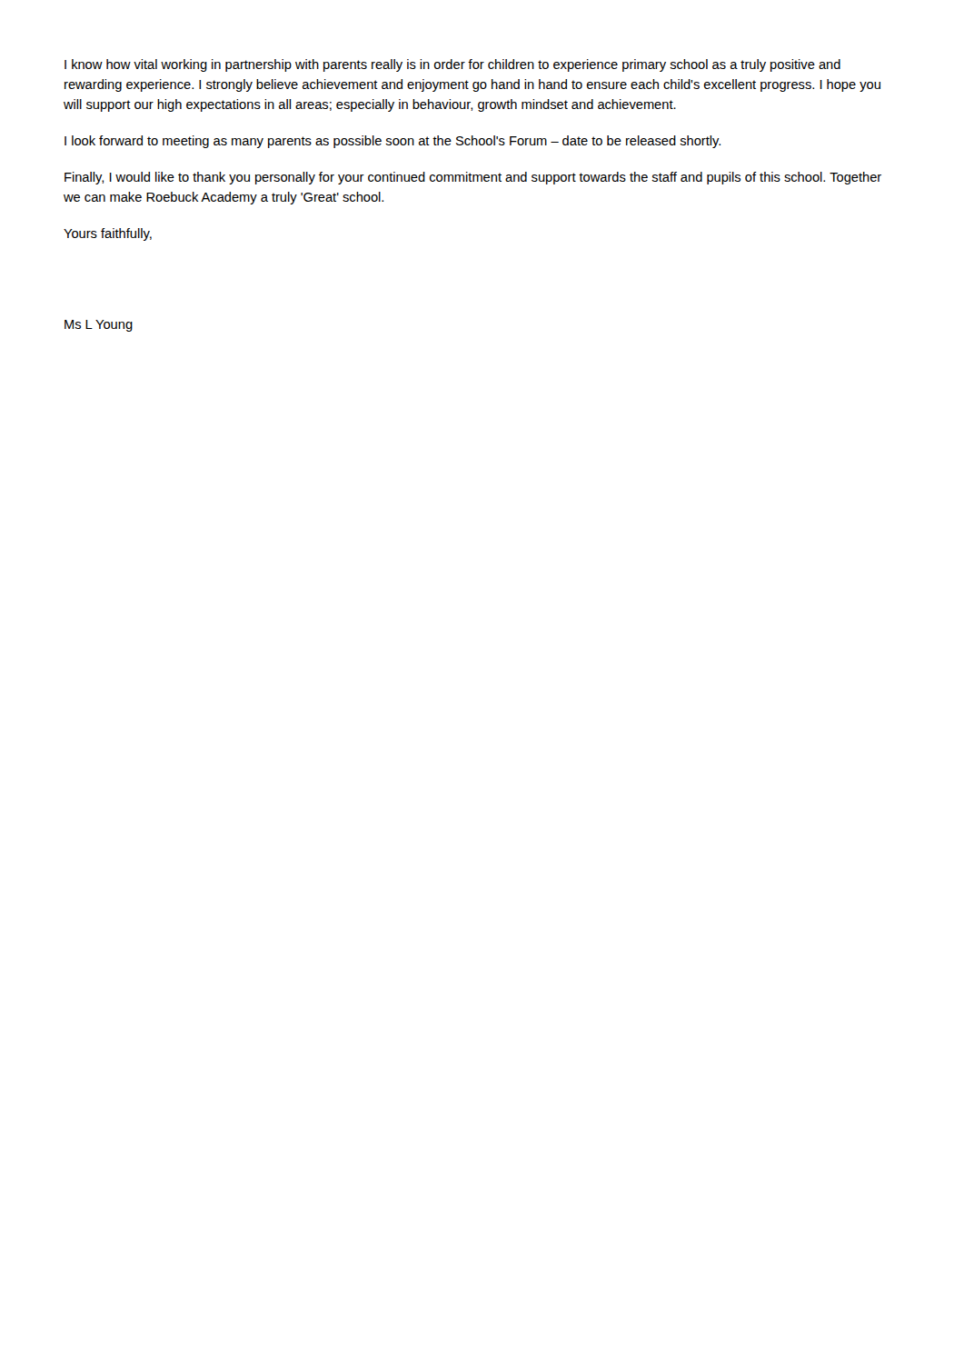I know how vital working in partnership with parents really is in order for children to experience primary school as a truly positive and rewarding experience. I strongly believe achievement and enjoyment go hand in hand to ensure each child's excellent progress. I hope you will support our high expectations in all areas; especially in behaviour, growth mindset and achievement.
I look forward to meeting as many parents as possible soon at the School's Forum – date to be released shortly.
Finally, I would like to thank you personally for your continued commitment and support towards the staff and pupils of this school. Together we can make Roebuck Academy a truly 'Great' school.
Yours faithfully,
Ms L Young